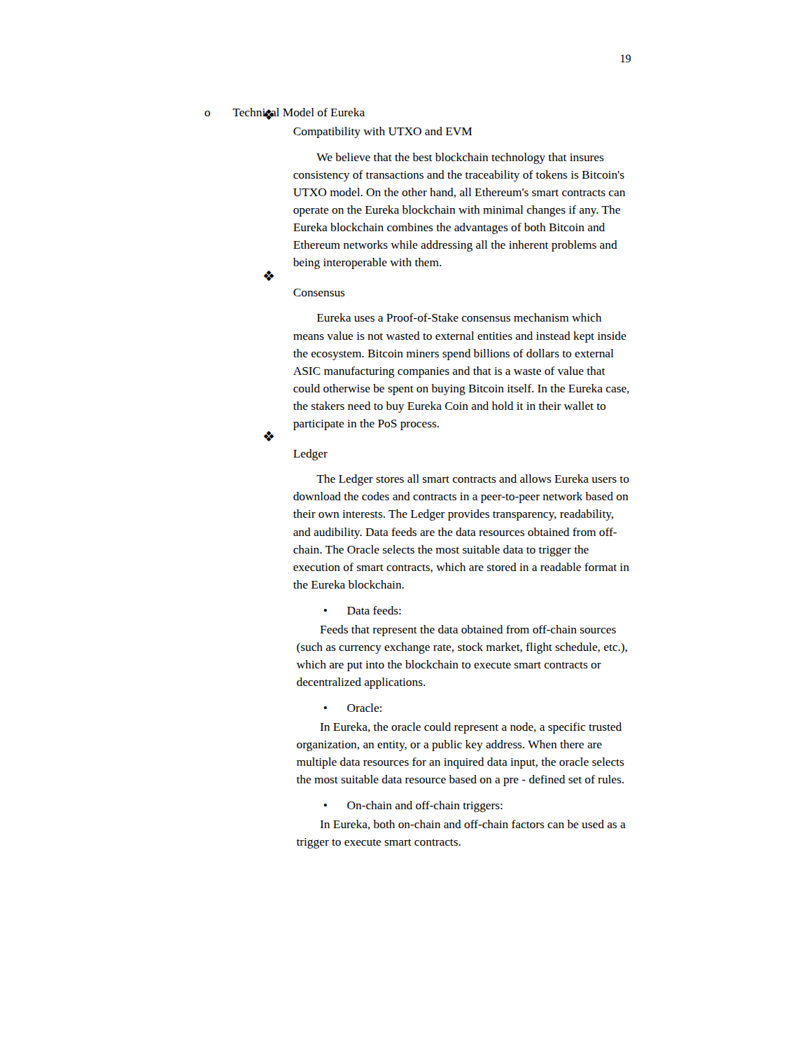19
Technical Model of Eureka
Compatibility with UTXO and EVM
We believe that the best blockchain technology that insures consistency of transactions and the traceability of tokens is Bitcoin's UTXO model. On the other hand, all Ethereum's smart contracts can operate on the Eureka blockchain with minimal changes if any. The Eureka blockchain combines the advantages of both Bitcoin and Ethereum networks while addressing all the inherent problems and being interoperable with them.
Consensus
Eureka uses a Proof-of-Stake consensus mechanism which means value is not wasted to external entities and instead kept inside the ecosystem. Bitcoin miners spend billions of dollars to external ASIC manufacturing companies and that is a waste of value that could otherwise be spent on buying Bitcoin itself. In the Eureka case, the stakers need to buy Eureka Coin and hold it in their wallet to participate in the PoS process.
Ledger
The Ledger stores all smart contracts and allows Eureka users to download the codes and contracts in a peer-to-peer network based on their own interests. The Ledger provides transparency, readability, and audibility. Data feeds are the data resources obtained from off-chain. The Oracle selects the most suitable data to trigger the execution of smart contracts, which are stored in a readable format in the Eureka blockchain.
Data feeds:
Feeds that represent the data obtained from off-chain sources (such as currency exchange rate, stock market, flight schedule, etc.), which are put into the blockchain to execute smart contracts or decentralized applications.
Oracle:
In Eureka, the oracle could represent a node, a specific trusted organization, an entity, or a public key address. When there are multiple data resources for an inquired data input, the oracle selects the most suitable data resource based on a pre - defined set of rules.
On-chain and off-chain triggers:
In Eureka, both on-chain and off-chain factors can be used as a trigger to execute smart contracts.